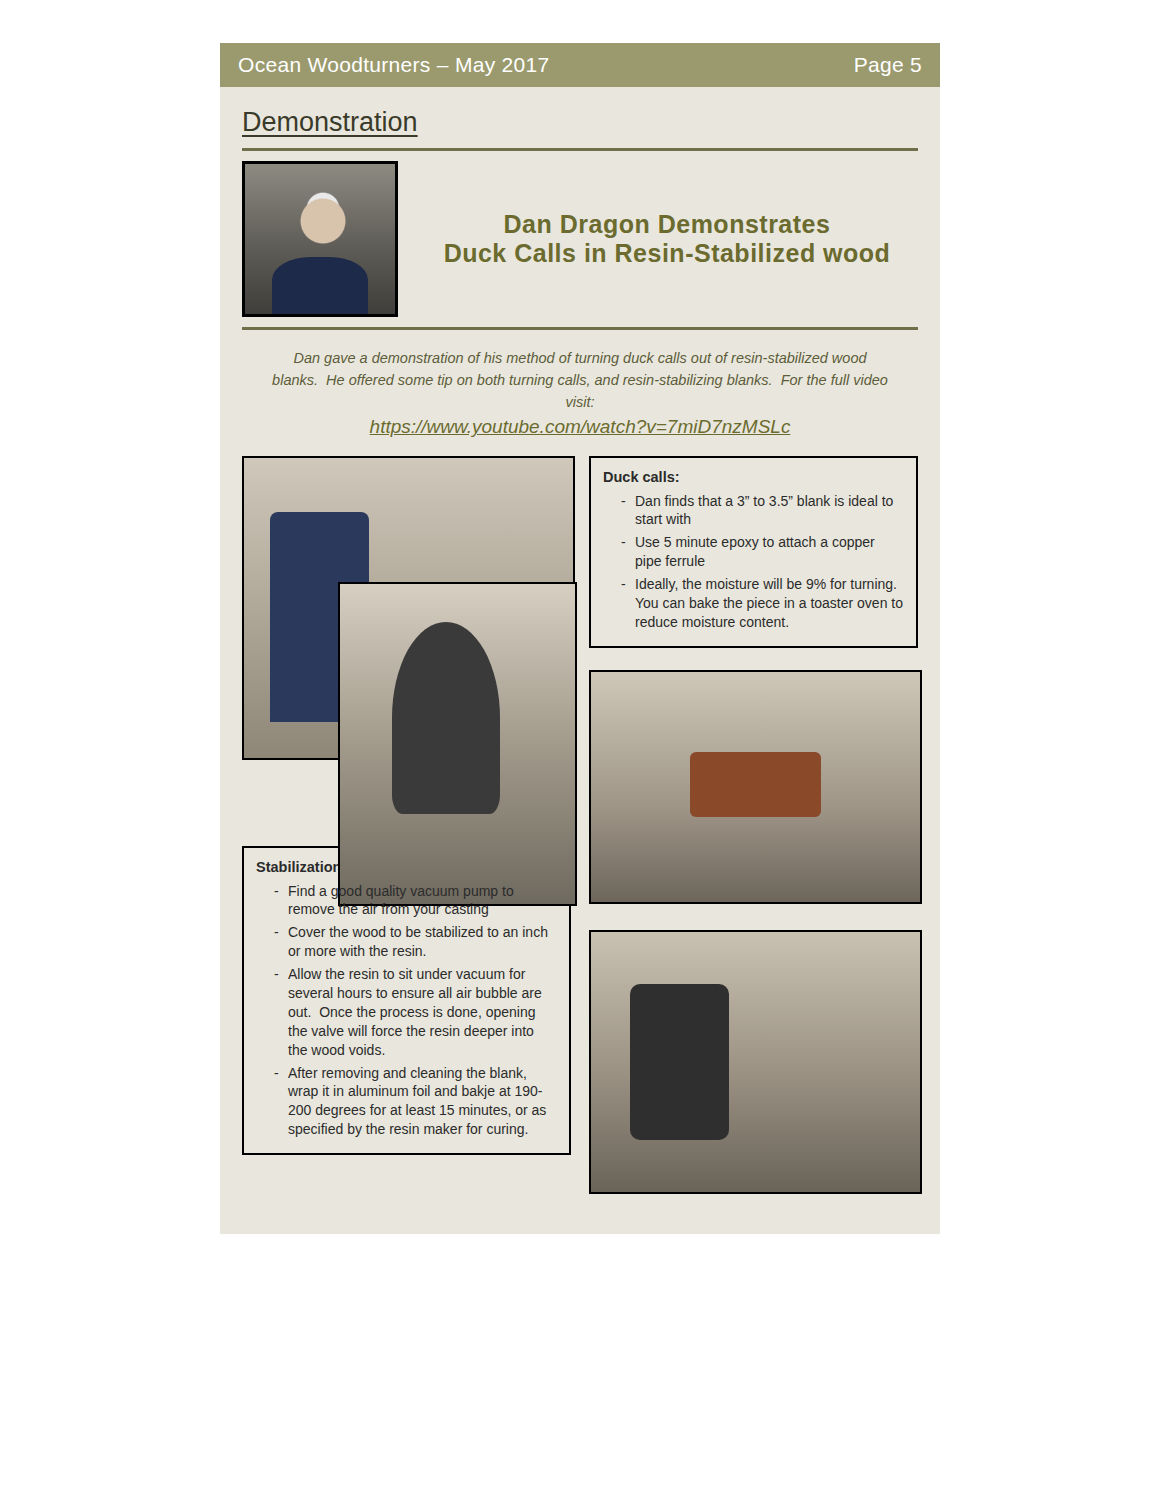Ocean Woodturners – May 2017
Page 5
Demonstration
Dan Dragon Demonstrates
Duck Calls in Resin-Stabilized wood
Dan gave a demonstration of his method of turning duck calls out of resin-stabilized wood blanks. He offered some tip on both turning calls, and resin-stabilizing blanks. For the full video visit:
https://www.youtube.com/watch?v=7miD7nzMSLc
Stabilization:
Find a good quality vacuum pump to remove the air from your casting
Cover the wood to be stabilized to an inch or more with the resin.
Allow the resin to sit under vacuum for several hours to ensure all air bubble are out. Once the process is done, opening the valve will force the resin deeper into the wood voids.
After removing and cleaning the blank, wrap it in aluminum foil and bakje at 190-200 degrees for at least 15 minutes, or as specified by the resin maker for curing.
Duck calls:
Dan finds that a 3” to 3.5” blank is ideal to start with
Use 5 minute epoxy to attach a copper pipe ferrule
Ideally, the moisture will be 9% for turning. You can bake the piece in a toaster oven to reduce moisture content.